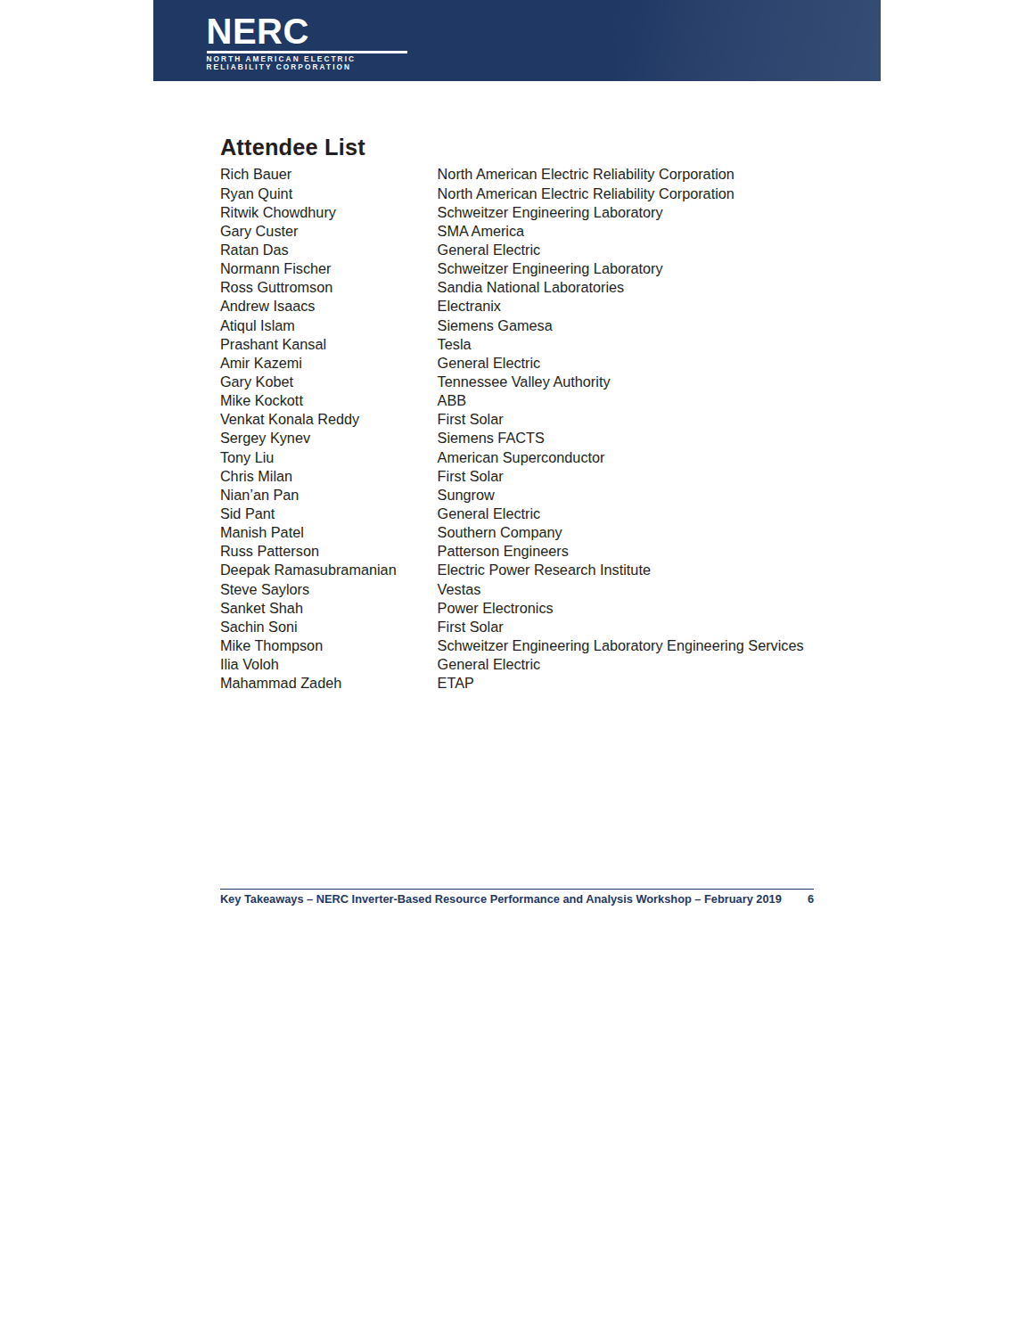NERC North American Electric Reliability Corporation
Attendee List
| Rich Bauer | North American Electric Reliability Corporation |
| Ryan Quint | North American Electric Reliability Corporation |
| Ritwik Chowdhury | Schweitzer Engineering Laboratory |
| Gary Custer | SMA America |
| Ratan Das | General Electric |
| Normann Fischer | Schweitzer Engineering Laboratory |
| Ross Guttromson | Sandia National Laboratories |
| Andrew Isaacs | Electranix |
| Atiqul Islam | Siemens Gamesa |
| Prashant Kansal | Tesla |
| Amir Kazemi | General Electric |
| Gary Kobet | Tennessee Valley Authority |
| Mike Kockott | ABB |
| Venkat Konala Reddy | First Solar |
| Sergey Kynev | Siemens FACTS |
| Tony Liu | American Superconductor |
| Chris Milan | First Solar |
| Nian’an Pan | Sungrow |
| Sid Pant | General Electric |
| Manish Patel | Southern Company |
| Russ Patterson | Patterson Engineers |
| Deepak Ramasubramanian | Electric Power Research Institute |
| Steve Saylors | Vestas |
| Sanket Shah | Power Electronics |
| Sachin Soni | First Solar |
| Mike Thompson | Schweitzer Engineering Laboratory Engineering Services |
| Ilia Voloh | General Electric |
| Mahammad Zadeh | ETAP |
Key Takeaways – NERC Inverter-Based Resource Performance and Analysis Workshop – February 2019
6